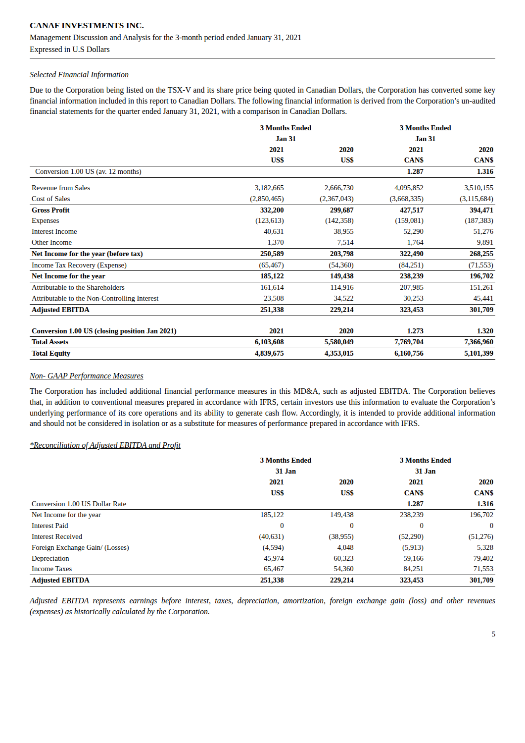CANAF INVESTMENTS INC.
Management Discussion and Analysis for the 3-month period ended January 31, 2021
Expressed in U.S Dollars
Selected Financial Information
Due to the Corporation being listed on the TSX-V and its share price being quoted in Canadian Dollars, the Corporation has converted some key financial information included in this report to Canadian Dollars. The following financial information is derived from the Corporation’s un-audited financial statements for the quarter ended January 31, 2021, with a comparison in Canadian Dollars.
| | 3 Months Ended | 3 Months Ended |
| | Jan 31 | Jan 31 |
| | 2021 | 2020 | 2021 | 2020 |
| | US$ | US$ | CAN$ | CAN$ |
| Conversion 1.00 US (av. 12 months) | | | 1.287 | 1.316 |
| Revenue from Sales | 3,182,665 | 2,666,730 | 4,095,852 | 3,510,155 |
| Cost of Sales | (2,850,465) | (2,367,043) | (3,668,335) | (3,115,684) |
| Gross Profit | 332,200 | 299,687 | 427,517 | 394,471 |
| Expenses | (123,613) | (142,358) | (159,081) | (187,383) |
| Interest Income | 40,631 | 38,955 | 52,290 | 51,276 |
| Other Income | 1,370 | 7,514 | 1,764 | 9,891 |
| Net Income for the year (before tax) | 250,589 | 203,798 | 322,490 | 268,255 |
| Income Tax Recovery (Expense) | (65,467) | (54,360) | (84,251) | (71,553) |
| Net Income for the year | 185,122 | 149,438 | 238,239 | 196,702 |
| Attributable to the Shareholders | 161,614 | 114,916 | 207,985 | 151,261 |
| Attributable to the Non-Controlling Interest | 23,508 | 34,522 | 30,253 | 45,441 |
| Adjusted EBITDA | 251,338 | 229,214 | 323,453 | 301,709 |
| Conversion 1.00 US (closing position Jan 2021) | 2021 | 2020 | 1.273 | 1.320 |
| Total Assets | 6,103,608 | 5,580,049 | 7,769,704 | 7,366,960 |
| Total Equity | 4,839,675 | 4,353,015 | 6,160,756 | 5,101,399 |
Non- GAAP Performance Measures
The Corporation has included additional financial performance measures in this MD&A, such as adjusted EBITDA. The Corporation believes that, in addition to conventional measures prepared in accordance with IFRS, certain investors use this information to evaluate the Corporation’s underlying performance of its core operations and its ability to generate cash flow. Accordingly, it is intended to provide additional information and should not be considered in isolation or as a substitute for measures of performance prepared in accordance with IFRS.
*Reconciliation of Adjusted EBITDA and Profit
| | 3 Months Ended | 3 Months Ended |
| | 31 Jan | 31 Jan |
| | 2021 | 2020 | 2021 | 2020 |
| | US$ | US$ | CAN$ | CAN$ |
| Conversion 1.00 US Dollar Rate | | | 1.287 | 1.316 |
| Net Income for the year | 185,122 | 149,438 | 238,239 | 196,702 |
| Interest Paid | 0 | 0 | 0 | 0 |
| Interest Received | (40,631) | (38,955) | (52,290) | (51,276) |
| Foreign Exchange Gain/ (Losses) | (4,594) | 4,048 | (5,913) | 5,328 |
| Depreciation | 45,974 | 60,323 | 59,166 | 79,402 |
| Income Taxes | 65,467 | 54,360 | 84,251 | 71,553 |
| Adjusted EBITDA | 251,338 | 229,214 | 323,453 | 301,709 |
Adjusted EBITDA represents earnings before interest, taxes, depreciation, amortization, foreign exchange gain (loss) and other revenues (expenses) as historically calculated by the Corporation.
5